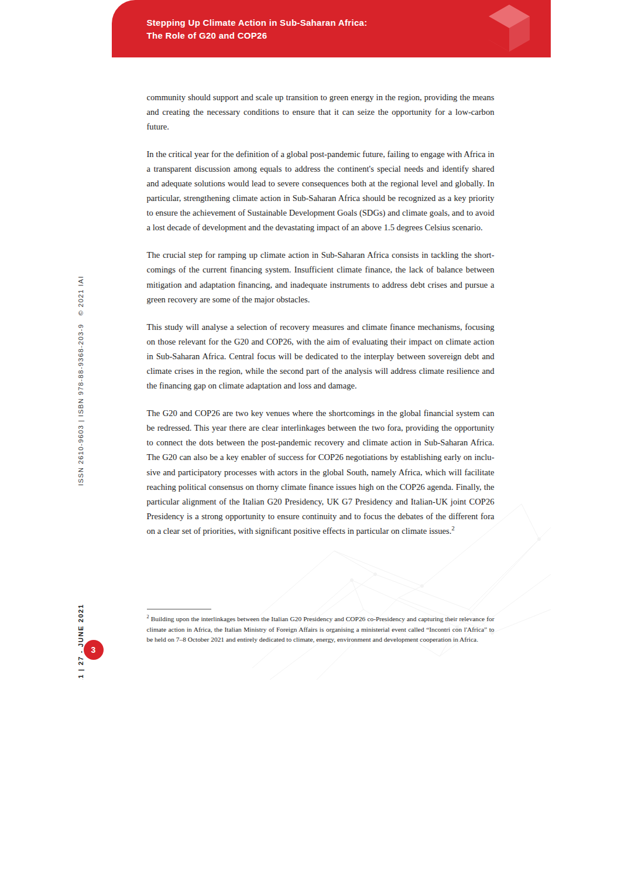Stepping Up Climate Action in Sub-Saharan Africa:
The Role of G20 and COP26
ISSN 2610-9603 | ISBN 978-88-9368-203-9 © 2021 IAI
IAI PAPERS 21 | 27 - JUNE 2021
3
community should support and scale up transition to green energy in the region, providing the means and creating the necessary conditions to ensure that it can seize the opportunity for a low-carbon future.
In the critical year for the definition of a global post-pandemic future, failing to engage with Africa in a transparent discussion among equals to address the continent's special needs and identify shared and adequate solutions would lead to severe consequences both at the regional level and globally. In particular, strengthening climate action in Sub-Saharan Africa should be recognized as a key priority to ensure the achievement of Sustainable Development Goals (SDGs) and climate goals, and to avoid a lost decade of development and the devastating impact of an above 1.5 degrees Celsius scenario.
The crucial step for ramping up climate action in Sub-Saharan Africa consists in tackling the shortcomings of the current financing system. Insufficient climate finance, the lack of balance between mitigation and adaptation financing, and inadequate instruments to address debt crises and pursue a green recovery are some of the major obstacles.
This study will analyse a selection of recovery measures and climate finance mechanisms, focusing on those relevant for the G20 and COP26, with the aim of evaluating their impact on climate action in Sub-Saharan Africa. Central focus will be dedicated to the interplay between sovereign debt and climate crises in the region, while the second part of the analysis will address climate resilience and the financing gap on climate adaptation and loss and damage.
The G20 and COP26 are two key venues where the shortcomings in the global financial system can be redressed. This year there are clear interlinkages between the two fora, providing the opportunity to connect the dots between the post-pandemic recovery and climate action in Sub-Saharan Africa. The G20 can also be a key enabler of success for COP26 negotiations by establishing early on inclusive and participatory processes with actors in the global South, namely Africa, which will facilitate reaching political consensus on thorny climate finance issues high on the COP26 agenda. Finally, the particular alignment of the Italian G20 Presidency, UK G7 Presidency and Italian-UK joint COP26 Presidency is a strong opportunity to ensure continuity and to focus the debates of the different fora on a clear set of priorities, with significant positive effects in particular on climate issues.2
2 Building upon the interlinkages between the Italian G20 Presidency and COP26 co-Presidency and capturing their relevance for climate action in Africa, the Italian Ministry of Foreign Affairs is organising a ministerial event called “Incontri con l'Africa” to be held on 7–8 October 2021 and entirely dedicated to climate, energy, environment and development cooperation in Africa.